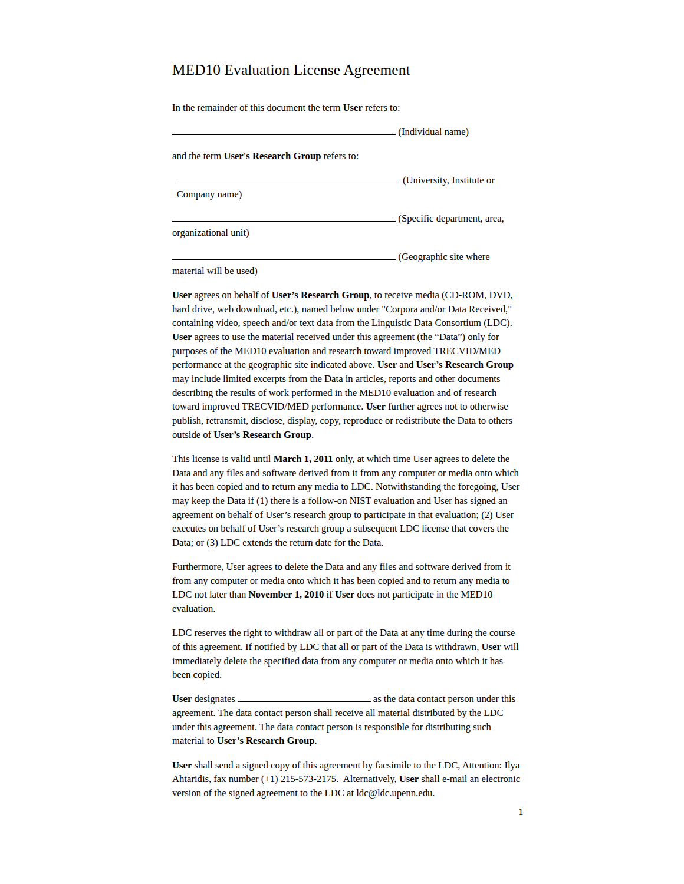MED10 Evaluation License Agreement
In the remainder of this document the term User refers to:
(Individual name)
and the term User's Research Group refers to:
(University, Institute or Company name)
(Specific department, area, organizational unit)
(Geographic site where material will be used)
User agrees on behalf of User’s Research Group, to receive media (CD-ROM, DVD, hard drive, web download, etc.), named below under "Corpora and/or Data Received," containing video, speech and/or text data from the Linguistic Data Consortium (LDC). User agrees to use the material received under this agreement (the “Data”) only for purposes of the MED10 evaluation and research toward improved TRECVID/MED performance at the geographic site indicated above. User and User’s Research Group may include limited excerpts from the Data in articles, reports and other documents describing the results of work performed in the MED10 evaluation and of research toward improved TRECVID/MED performance. User further agrees not to otherwise publish, retransmit, disclose, display, copy, reproduce or redistribute the Data to others outside of User’s Research Group.
This license is valid until March 1, 2011 only, at which time User agrees to delete the Data and any files and software derived from it from any computer or media onto which it has been copied and to return any media to LDC. Notwithstanding the foregoing, User may keep the Data if (1) there is a follow-on NIST evaluation and User has signed an agreement on behalf of User’s research group to participate in that evaluation; (2) User executes on behalf of User’s research group a subsequent LDC license that covers the Data; or (3) LDC extends the return date for the Data.
Furthermore, User agrees to delete the Data and any files and software derived from it from any computer or media onto which it has been copied and to return any media to LDC not later than November 1, 2010 if User does not participate in the MED10 evaluation.
LDC reserves the right to withdraw all or part of the Data at any time during the course of this agreement. If notified by LDC that all or part of the Data is withdrawn, User will immediately delete the specified data from any computer or media onto which it has been copied.
User designates as the data contact person under this agreement. The data contact person shall receive all material distributed by the LDC under this agreement. The data contact person is responsible for distributing such material to User’s Research Group.
User shall send a signed copy of this agreement by facsimile to the LDC, Attention: Ilya Ahtaridis, fax number (+1) 215-573-2175. Alternatively, User shall e-mail an electronic version of the signed agreement to the LDC at ldc@ldc.upenn.edu.
1